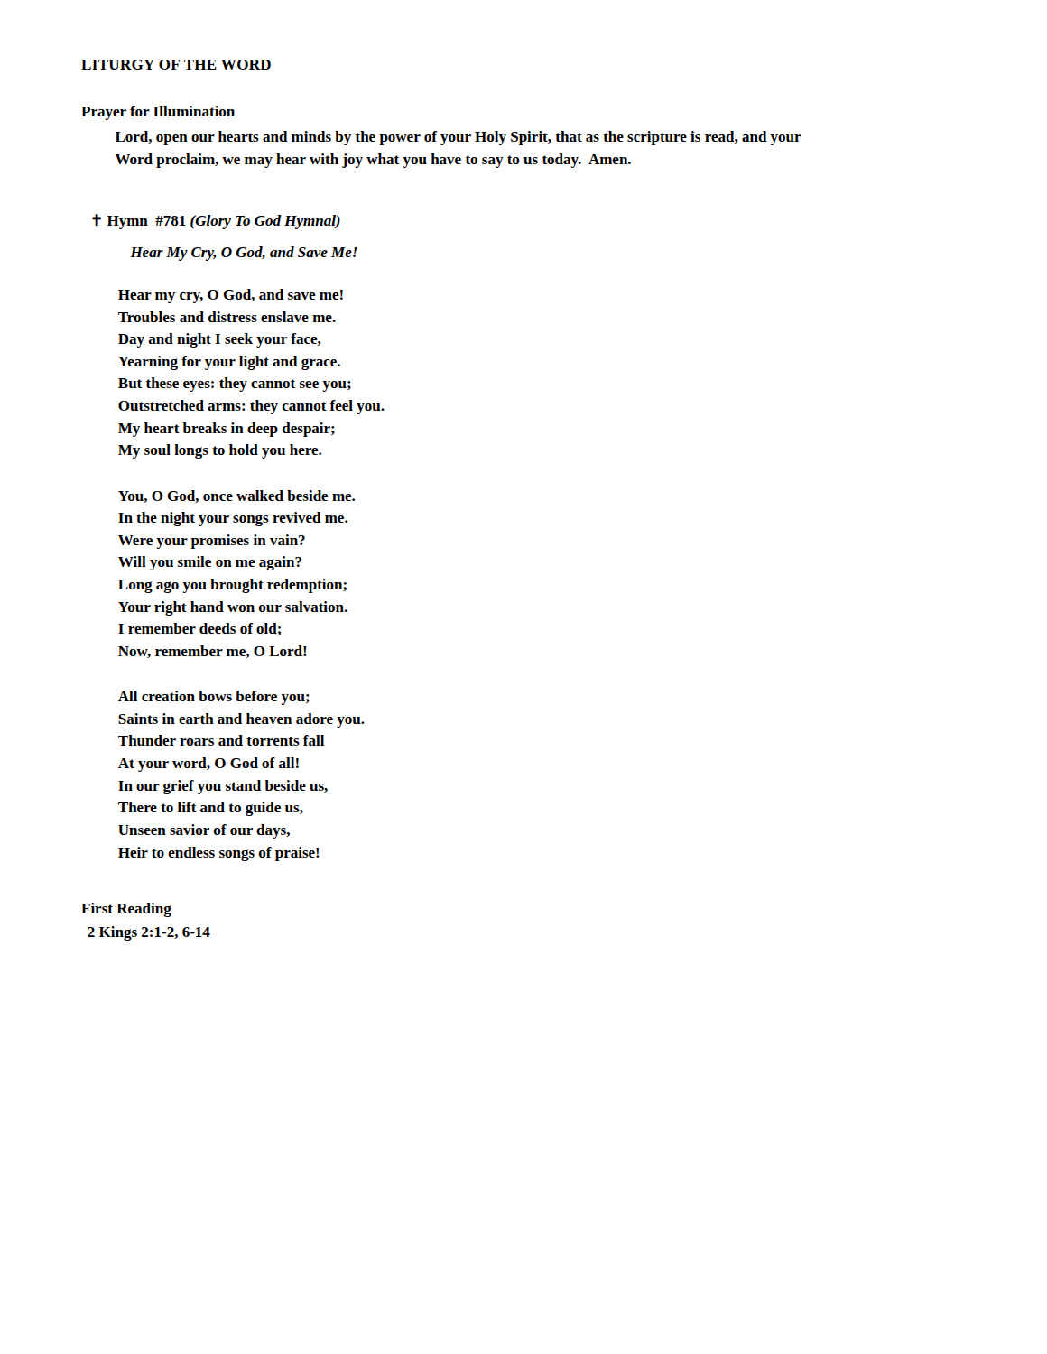LITURGY OF THE WORD
Prayer for Illumination
Lord, open our hearts and minds by the power of your Holy Spirit, that as the scripture is read, and your Word proclaim, we may hear with joy what you have to say to us today. Amen.
✝ Hymn #781 (Glory To God Hymnal)
Hear My Cry, O God, and Save Me!
Hear my cry, O God, and save me!
Troubles and distress enslave me.
Day and night I seek your face,
Yearning for your light and grace.
But these eyes: they cannot see you;
Outstretched arms: they cannot feel you.
My heart breaks in deep despair;
My soul longs to hold you here.
You, O God, once walked beside me.
In the night your songs revived me.
Were your promises in vain?
Will you smile on me again?
Long ago you brought redemption;
Your right hand won our salvation.
I remember deeds of old;
Now, remember me, O Lord!
All creation bows before you;
Saints in earth and heaven adore you.
Thunder roars and torrents fall
At your word, O God of all!
In our grief you stand beside us,
There to lift and to guide us,
Unseen savior of our days,
Heir to endless songs of praise!
First Reading
2 Kings 2:1-2, 6-14